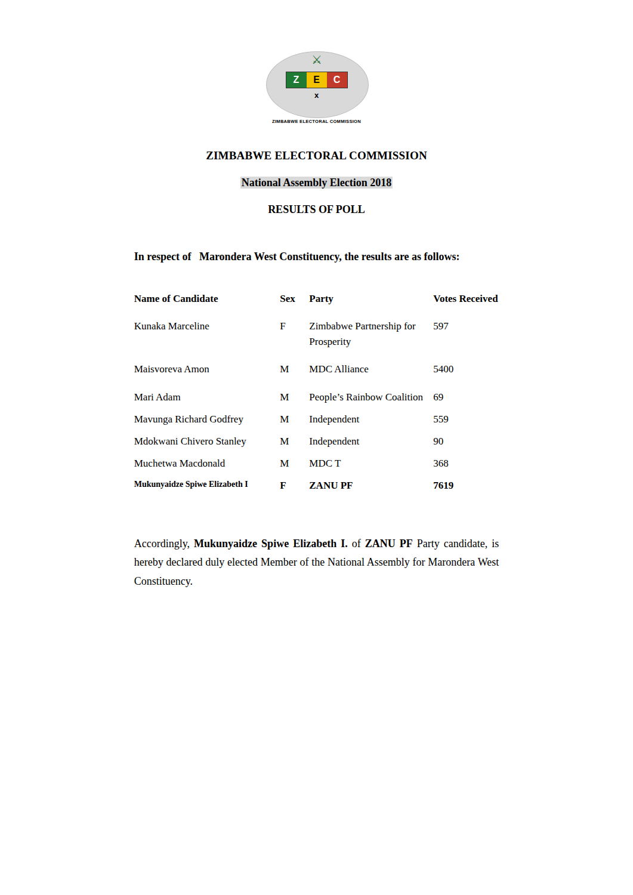⚔
ZEC
x
ZIMBABWE ELECTORAL COMMISSION
ZIMBABWE ELECTORAL COMMISSION
National Assembly Election 2018
RESULTS OF POLL
In respect of Marondera West Constituency, the results are as follows:
| Name of Candidate | Sex | Party | Votes Received |
| --- | --- | --- | --- |
| Kunaka Marceline | F | Zimbabwe Partnership for Prosperity | 597 |
| Maisvoreva Amon | M | MDC Alliance | 5400 |
| Mari Adam | M | People’s Rainbow Coalition | 69 |
| Mavunga Richard Godfrey | M | Independent | 559 |
| Mdokwani Chivero Stanley | M | Independent | 90 |
| Muchetwa Macdonald | M | MDC T | 368 |
| Mukunyaidze Spiwe Elizabeth I | F | ZANU PF | 7619 |
Accordingly, Mukunyaidze Spiwe Elizabeth I. of ZANU PF Party candidate, is hereby declared duly elected Member of the National Assembly for Marondera West Constituency.